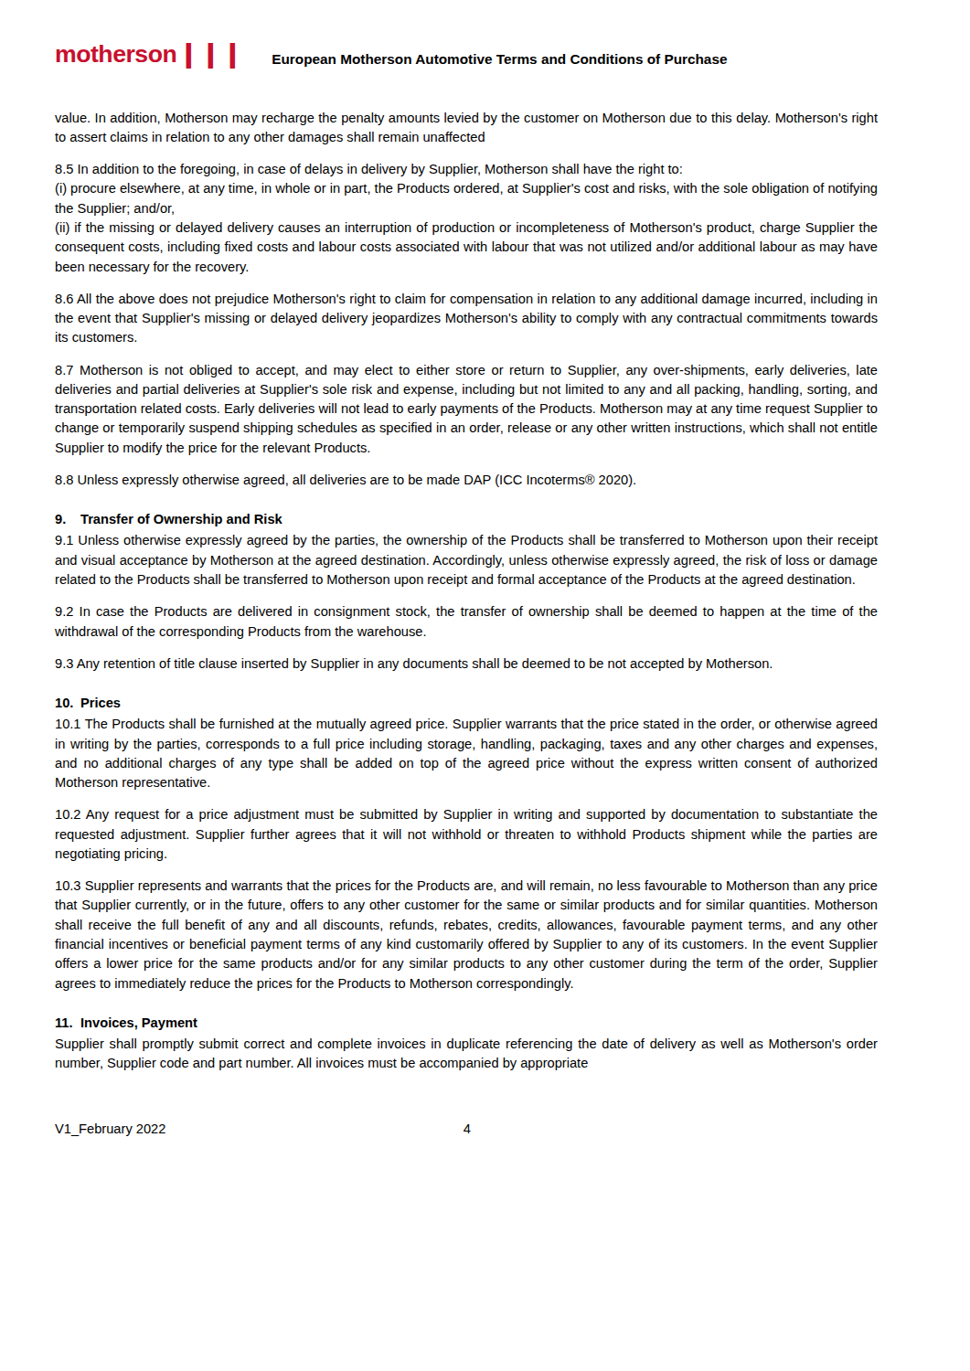motherson❙❙❙
European Motherson Automotive Terms and Conditions of Purchase
value. In addition, Motherson may recharge the penalty amounts levied by the customer on Motherson due to this delay. Motherson's right to assert claims in relation to any other damages shall remain unaffected
8.5 In addition to the foregoing, in case of delays in delivery by Supplier, Motherson shall have the right to:
(i) procure elsewhere, at any time, in whole or in part, the Products ordered, at Supplier's cost and risks, with the sole obligation of notifying the Supplier; and/or,
(ii) if the missing or delayed delivery causes an interruption of production or incompleteness of Motherson's product, charge Supplier the consequent costs, including fixed costs and labour costs associated with labour that was not utilized and/or additional labour as may have been necessary for the recovery.
8.6 All the above does not prejudice Motherson's right to claim for compensation in relation to any additional damage incurred, including in the event that Supplier's missing or delayed delivery jeopardizes Motherson's ability to comply with any contractual commitments towards its customers.
8.7 Motherson is not obliged to accept, and may elect to either store or return to Supplier, any over-shipments, early deliveries, late deliveries and partial deliveries at Supplier's sole risk and expense, including but not limited to any and all packing, handling, sorting, and transportation related costs. Early deliveries will not lead to early payments of the Products. Motherson may at any time request Supplier to change or temporarily suspend shipping schedules as specified in an order, release or any other written instructions, which shall not entitle Supplier to modify the price for the relevant Products.
8.8 Unless expressly otherwise agreed, all deliveries are to be made DAP (ICC Incoterms® 2020).
9. Transfer of Ownership and Risk
9.1 Unless otherwise expressly agreed by the parties, the ownership of the Products shall be transferred to Motherson upon their receipt and visual acceptance by Motherson at the agreed destination. Accordingly, unless otherwise expressly agreed, the risk of loss or damage related to the Products shall be transferred to Motherson upon receipt and formal acceptance of the Products at the agreed destination.
9.2 In case the Products are delivered in consignment stock, the transfer of ownership shall be deemed to happen at the time of the withdrawal of the corresponding Products from the warehouse.
9.3 Any retention of title clause inserted by Supplier in any documents shall be deemed to be not accepted by Motherson.
10. Prices
10.1 The Products shall be furnished at the mutually agreed price. Supplier warrants that the price stated in the order, or otherwise agreed in writing by the parties, corresponds to a full price including storage, handling, packaging, taxes and any other charges and expenses, and no additional charges of any type shall be added on top of the agreed price without the express written consent of authorized Motherson representative.
10.2 Any request for a price adjustment must be submitted by Supplier in writing and supported by documentation to substantiate the requested adjustment. Supplier further agrees that it will not withhold or threaten to withhold Products shipment while the parties are negotiating pricing.
10.3 Supplier represents and warrants that the prices for the Products are, and will remain, no less favourable to Motherson than any price that Supplier currently, or in the future, offers to any other customer for the same or similar products and for similar quantities. Motherson shall receive the full benefit of any and all discounts, refunds, rebates, credits, allowances, favourable payment terms, and any other financial incentives or beneficial payment terms of any kind customarily offered by Supplier to any of its customers. In the event Supplier offers a lower price for the same products and/or for any similar products to any other customer during the term of the order, Supplier agrees to immediately reduce the prices for the Products to Motherson correspondingly.
11. Invoices, Payment
Supplier shall promptly submit correct and complete invoices in duplicate referencing the date of delivery as well as Motherson's order number, Supplier code and part number. All invoices must be accompanied by appropriate
V1_February 2022
4